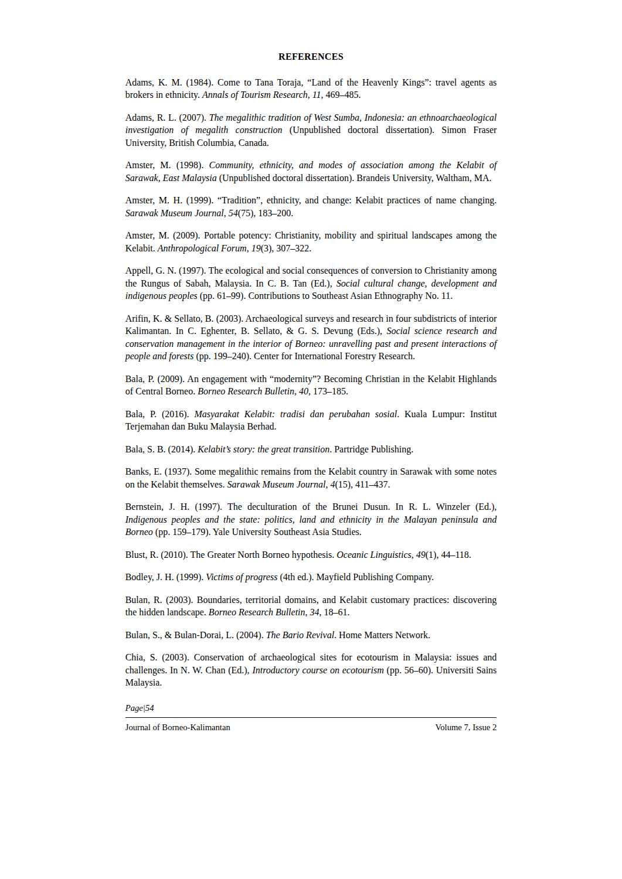REFERENCES
Adams, K. M. (1984). Come to Tana Toraja, “Land of the Heavenly Kings”: travel agents as brokers in ethnicity. Annals of Tourism Research, 11, 469–485.
Adams, R. L. (2007). The megalithic tradition of West Sumba, Indonesia: an ethnoarchaeological investigation of megalith construction (Unpublished doctoral dissertation). Simon Fraser University, British Columbia, Canada.
Amster, M. (1998). Community, ethnicity, and modes of association among the Kelabit of Sarawak, East Malaysia (Unpublished doctoral dissertation). Brandeis University, Waltham, MA.
Amster, M. H. (1999). “Tradition”, ethnicity, and change: Kelabit practices of name changing. Sarawak Museum Journal, 54(75), 183–200.
Amster, M. (2009). Portable potency: Christianity, mobility and spiritual landscapes among the Kelabit. Anthropological Forum, 19(3), 307–322.
Appell, G. N. (1997). The ecological and social consequences of conversion to Christianity among the Rungus of Sabah, Malaysia. In C. B. Tan (Ed.), Social cultural change, development and indigenous peoples (pp. 61–99). Contributions to Southeast Asian Ethnography No. 11.
Arifin, K. & Sellato, B. (2003). Archaeological surveys and research in four subdistricts of interior Kalimantan. In C. Eghenter, B. Sellato, & G. S. Devung (Eds.), Social science research and conservation management in the interior of Borneo: unravelling past and present interactions of people and forests (pp. 199–240). Center for International Forestry Research.
Bala, P. (2009). An engagement with “modernity”? Becoming Christian in the Kelabit Highlands of Central Borneo. Borneo Research Bulletin, 40, 173–185.
Bala, P. (2016). Masyarakat Kelabit: tradisi dan perubahan sosial. Kuala Lumpur: Institut Terjemahan dan Buku Malaysia Berhad.
Bala, S. B. (2014). Kelabit’s story: the great transition. Partridge Publishing.
Banks, E. (1937). Some megalithic remains from the Kelabit country in Sarawak with some notes on the Kelabit themselves. Sarawak Museum Journal, 4(15), 411–437.
Bernstein, J. H. (1997). The deculturation of the Brunei Dusun. In R. L. Winzeler (Ed.), Indigenous peoples and the state: politics, land and ethnicity in the Malayan peninsula and Borneo (pp. 159–179). Yale University Southeast Asia Studies.
Blust, R. (2010). The Greater North Borneo hypothesis. Oceanic Linguistics, 49(1), 44–118.
Bodley, J. H. (1999). Victims of progress (4th ed.). Mayfield Publishing Company.
Bulan, R. (2003). Boundaries, territorial domains, and Kelabit customary practices: discovering the hidden landscape. Borneo Research Bulletin, 34, 18–61.
Bulan, S., & Bulan-Dorai, L. (2004). The Bario Revival. Home Matters Network.
Chia, S. (2003). Conservation of archaeological sites for ecotourism in Malaysia: issues and challenges. In N. W. Chan (Ed.), Introductory course on ecotourism (pp. 56–60). Universiti Sains Malaysia.
Page|54
Journal of Borneo-Kalimantan
Volume 7, Issue 2